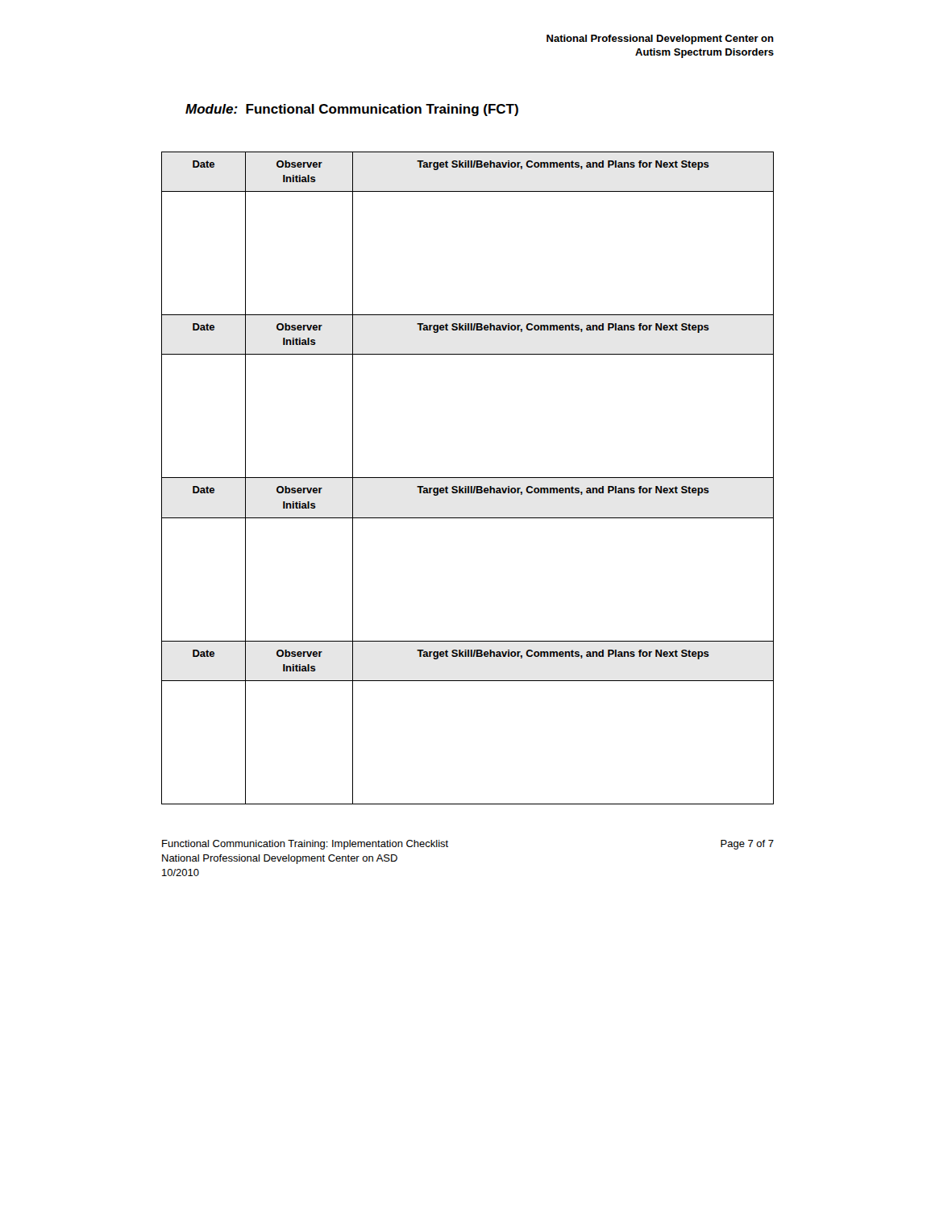National Professional Development Center on
Autism Spectrum Disorders
Module: Functional Communication Training (FCT)
| Date | Observer Initials | Target Skill/Behavior, Comments, and Plans for Next Steps |
| --- | --- | --- |
| Date | Observer Initials | Target Skill/Behavior, Comments, and Plans for Next Steps |
| Date | Observer Initials | Target Skill/Behavior, Comments, and Plans for Next Steps |
| Date | Observer Initials | Target Skill/Behavior, Comments, and Plans for Next Steps |
Page 7 of 7 Functional Communication Training: Implementation Checklist
National Professional Development Center on ASD
10/2010